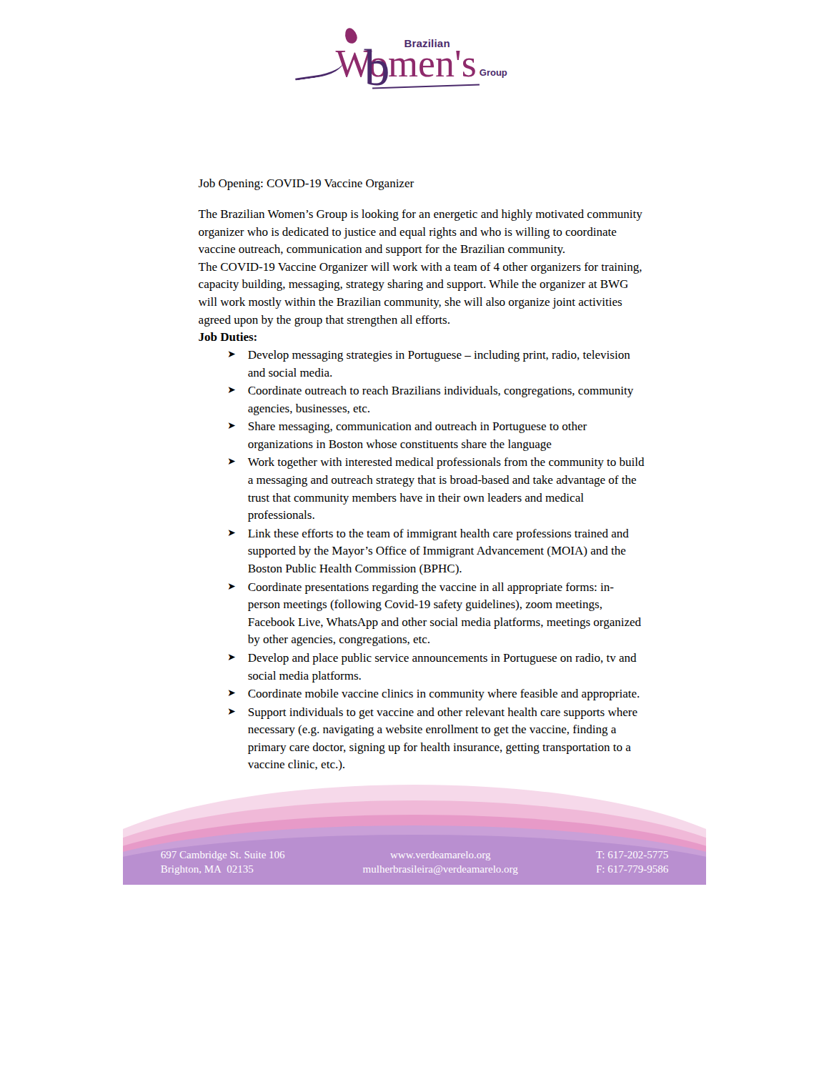b Brazilian Women's Group
Job Opening: COVID-19 Vaccine Organizer
The Brazilian Women’s Group is looking for an energetic and highly motivated community organizer who is dedicated to justice and equal rights and who is willing to coordinate vaccine outreach, communication and support for the Brazilian community.
The COVID-19 Vaccine Organizer will work with a team of 4 other organizers for training, capacity building, messaging, strategy sharing and support. While the organizer at BWG will work mostly within the Brazilian community, she will also organize joint activities agreed upon by the group that strengthen all efforts.
Job Duties:
Develop messaging strategies in Portuguese – including print, radio, television and social media.
Coordinate outreach to reach Brazilians individuals, congregations, community agencies, businesses, etc.
Share messaging, communication and outreach in Portuguese to other organizations in Boston whose constituents share the language
Work together with interested medical professionals from the community to build a messaging and outreach strategy that is broad-based and take advantage of the trust that community members have in their own leaders and medical professionals.
Link these efforts to the team of immigrant health care professions trained and supported by the Mayor’s Office of Immigrant Advancement (MOIA) and the Boston Public Health Commission (BPHC).
Coordinate presentations regarding the vaccine in all appropriate forms: in-person meetings (following Covid-19 safety guidelines), zoom meetings, Facebook Live, WhatsApp and other social media platforms, meetings organized by other agencies, congregations, etc.
Develop and place public service announcements in Portuguese on radio, tv and social media platforms.
Coordinate mobile vaccine clinics in community where feasible and appropriate.
Support individuals to get vaccine and other relevant health care supports where necessary (e.g. navigating a website enrollment to get the vaccine, finding a primary care doctor, signing up for health insurance, getting transportation to a vaccine clinic, etc.).
697 Cambridge St. Suite 106
Brighton, MA 02135
www.verdeamarelo.org
mulherbrasileira@verdeamarelo.org
T: 617-202-5775
F: 617-779-9586